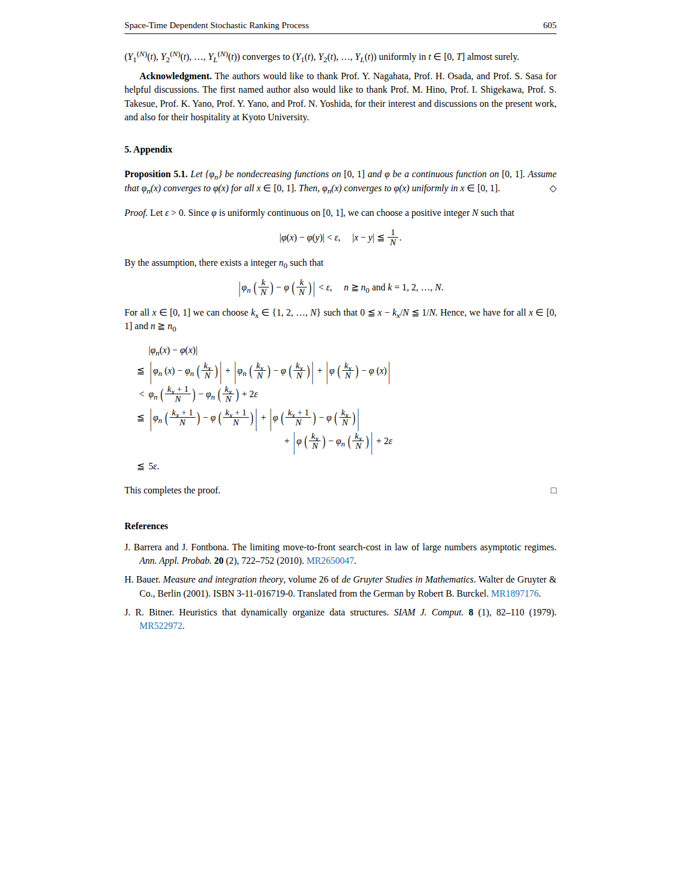Space-Time Dependent Stochastic Ranking Process 605
(Y1(N)(t), Y2(N)(t), …, YL(N)(t)) converges to (Y1(t), Y2(t), …, YL(t)) uniformly in t ∈ [0, T] almost surely.
Acknowledgment. The authors would like to thank Prof. Y. Nagahata, Prof. H. Osada, and Prof. S. Sasa for helpful discussions. The first named author also would like to thank Prof. M. Hino, Prof. I. Shigekawa, Prof. S. Takesue, Prof. K. Yano, Prof. Y. Yano, and Prof. N. Yoshida, for their interest and discussions on the present work, and also for their hospitality at Kyoto University.
5. Appendix
Proposition 5.1. Let {φn} be nondecreasing functions on [0, 1] and φ be a continuous function on [0, 1]. Assume that φn(x) converges to φ(x) for all x ∈ [0, 1]. Then, φn(x) converges to φ(x) uniformly in x ∈ [0, 1]. ◇
Proof. Let ε > 0. Since φ is uniformly continuous on [0, 1], we can choose a positive integer N such that
|φ(x) − φ(y)| < ε, |x − y| ≦ 1 N.
By the assumption, there exists a integer n0 such that
|φn (kN) − φ (kN)| < ε, n ≧ n0 and k = 1, 2, …, N.
For all x ∈ [0, 1] we can choose kx ∈ {1, 2, …, N} such that 0 ≦ x − kx/N ≦ 1/N. Hence, we have for all x ∈ [0, 1] and n ≧ n0
| | / φ n ( x ) − φ ( x )/ |
| ≦ | / φ n ( x ) − φ n ( k x N ) / + / φ n ( k x N ) − φ ( k x N ) / + / φ ( k x N ) − φ ( x ) / |
| < | φ n ( k x + 1 N ) − φ n ( k x N ) + 2 ε |
| ≦ | / φ n ( k x + 1 N ) − φ ( k x + 1 N ) / + / φ ( k x + 1 N ) − φ ( k x N ) / |
| | + / φ ( k x N ) − φ n ( k x N ) / + 2 ε |
| ≦ | 5 ε . |
This completes the proof. □
References
J. Barrera and J. Fontbona. The limiting move-to-front search-cost in law of large numbers asymptotic regimes. Ann. Appl. Probab. 20 (2), 722–752 (2010). MR2650047.
H. Bauer. Measure and integration theory, volume 26 of de Gruyter Studies in Mathematics. Walter de Gruyter & Co., Berlin (2001). ISBN 3-11-016719-0. Translated from the German by Robert B. Burckel. MR1897176.
J. R. Bitner. Heuristics that dynamically organize data structures. SIAM J. Comput. 8 (1), 82–110 (1979). MR522972.